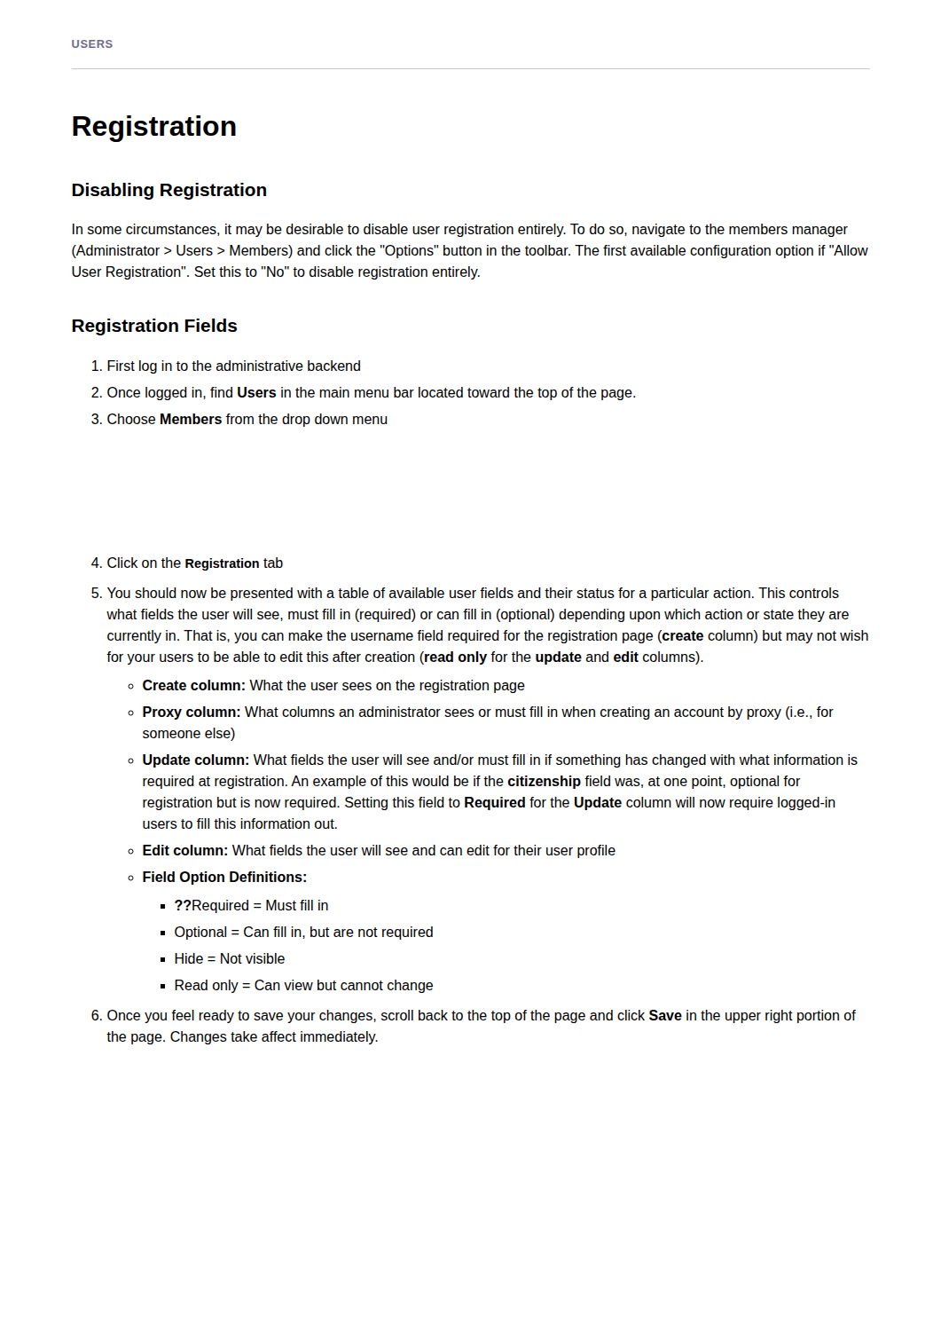USERS
Registration
Disabling Registration
In some circumstances, it may be desirable to disable user registration entirely. To do so, navigate to the members manager (Administrator > Users > Members) and click the "Options" button in the toolbar. The first available configuration option if "Allow User Registration". Set this to "No" to disable registration entirely.
Registration Fields
First log in to the administrative backend
Once logged in, find Users in the main menu bar located toward the top of the page.
Choose Members from the drop down menu
Click on the Registration tab
You should now be presented with a table of available user fields and their status for a particular action. This controls what fields the user will see, must fill in (required) or can fill in (optional) depending upon which action or state they are currently in. That is, you can make the username field required for the registration page (create column) but may not wish for your users to be able to edit this after creation (read only for the update and edit columns).
Create column: What the user sees on the registration page
Proxy column: What columns an administrator sees or must fill in when creating an account by proxy (i.e., for someone else)
Update column: What fields the user will see and/or must fill in if something has changed with what information is required at registration. An example of this would be if the citizenship field was, at one point, optional for registration but is now required. Setting this field to Required for the Update column will now require logged-in users to fill this information out.
Edit column: What fields the user will see and can edit for their user profile
Field Option Definitions:
??Required = Must fill in
Optional = Can fill in, but are not required
Hide = Not visible
Read only = Can view but cannot change
Once you feel ready to save your changes, scroll back to the top of the page and click Save in the upper right portion of the page. Changes take affect immediately.